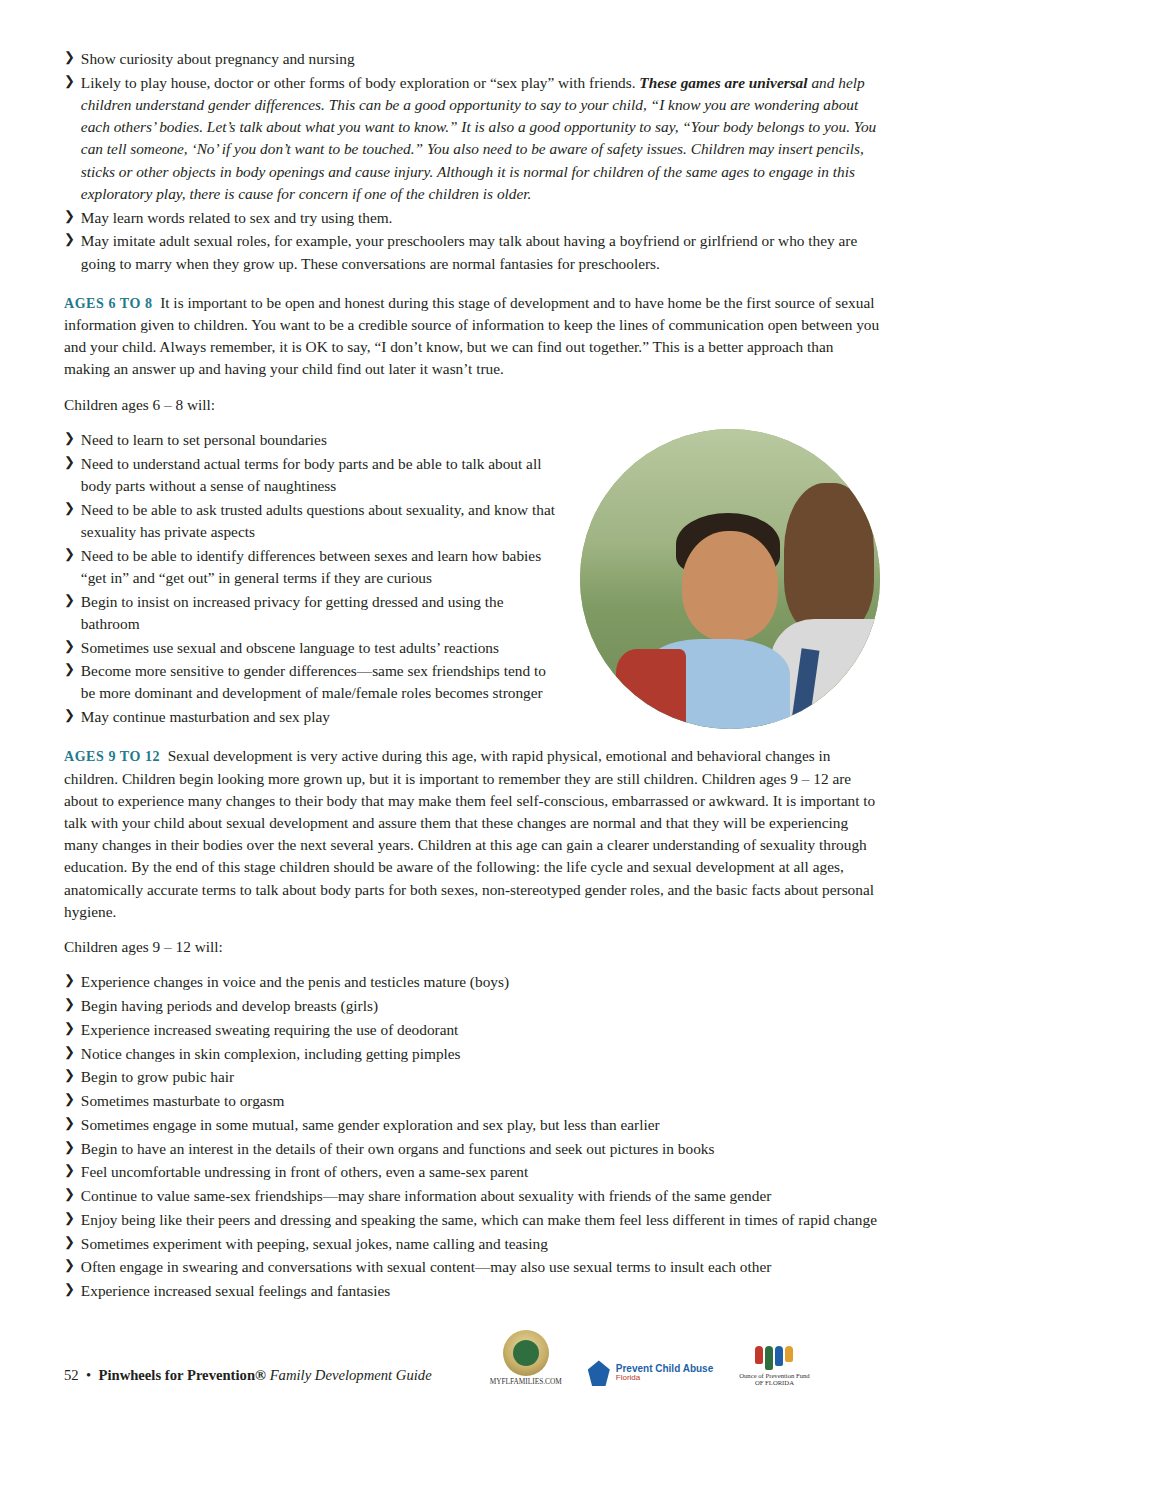Show curiosity about pregnancy and nursing
Likely to play house, doctor or other forms of body exploration or “sex play” with friends. These games are universal and help children understand gender differences. This can be a good opportunity to say to your child, “I know you are wondering about each others’ bodies. Let’s talk about what you want to know.” It is also a good opportunity to say, “Your body belongs to you. You can tell someone, ‘No’ if you don’t want to be touched.” You also need to be aware of safety issues. Children may insert pencils, sticks or other objects in body openings and cause injury. Although it is normal for children of the same ages to engage in this exploratory play, there is cause for concern if one of the children is older.
May learn words related to sex and try using them.
May imitate adult sexual roles, for example, your preschoolers may talk about having a boyfriend or girlfriend or who they are going to marry when they grow up. These conversations are normal fantasies for preschoolers.
AGES 6 TO 8 It is important to be open and honest during this stage of development and to have home be the first source of sexual information given to children. You want to be a credible source of information to keep the lines of communication open between you and your child. Always remember, it is OK to say, “I don’t know, but we can find out together.” This is a better approach than making an answer up and having your child find out later it wasn’t true.
Children ages 6 – 8 will:
Need to learn to set personal boundaries
Need to understand actual terms for body parts and be able to talk about all body parts without a sense of naughtiness
Need to be able to ask trusted adults questions about sexuality, and know that sexuality has private aspects
Need to be able to identify differences between sexes and learn how babies “get in” and “get out” in general terms if they are curious
Begin to insist on increased privacy for getting dressed and using the bathroom
Sometimes use sexual and obscene language to test adults’ reactions
Become more sensitive to gender differences—same sex friendships tend to be more dominant and development of male/female roles becomes stronger
May continue masturbation and sex play
AGES 9 TO 12 Sexual development is very active during this age, with rapid physical, emotional and behavioral changes in children. Children begin looking more grown up, but it is important to remember they are still children. Children ages 9 – 12 are about to experience many changes to their body that may make them feel self-conscious, embarrassed or awkward. It is important to talk with your child about sexual development and assure them that these changes are normal and that they will be experiencing many changes in their bodies over the next several years. Children at this age can gain a clearer understanding of sexuality through education. By the end of this stage children should be aware of the following: the life cycle and sexual development at all ages, anatomically accurate terms to talk about body parts for both sexes, non-stereotyped gender roles, and the basic facts about personal hygiene.
Children ages 9 – 12 will:
Experience changes in voice and the penis and testicles mature (boys)
Begin having periods and develop breasts (girls)
Experience increased sweating requiring the use of deodorant
Notice changes in skin complexion, including getting pimples
Begin to grow pubic hair
Sometimes masturbate to orgasm
Sometimes engage in some mutual, same gender exploration and sex play, but less than earlier
Begin to have an interest in the details of their own organs and functions and seek out pictures in books
Feel uncomfortable undressing in front of others, even a same-sex parent
Continue to value same-sex friendships—may share information about sexuality with friends of the same gender
Enjoy being like their peers and dressing and speaking the same, which can make them feel less different in times of rapid change
Sometimes experiment with peeping, sexual jokes, name calling and teasing
Often engage in swearing and conversations with sexual content—may also use sexual terms to insult each other
Experience increased sexual feelings and fantasies
52 • Pinwheels for Prevention® Family Development Guide
MYFLFAMILIES.COM
Prevent Child Abuse
Florida
Ounce of Prevention Fund
OF FLORIDA